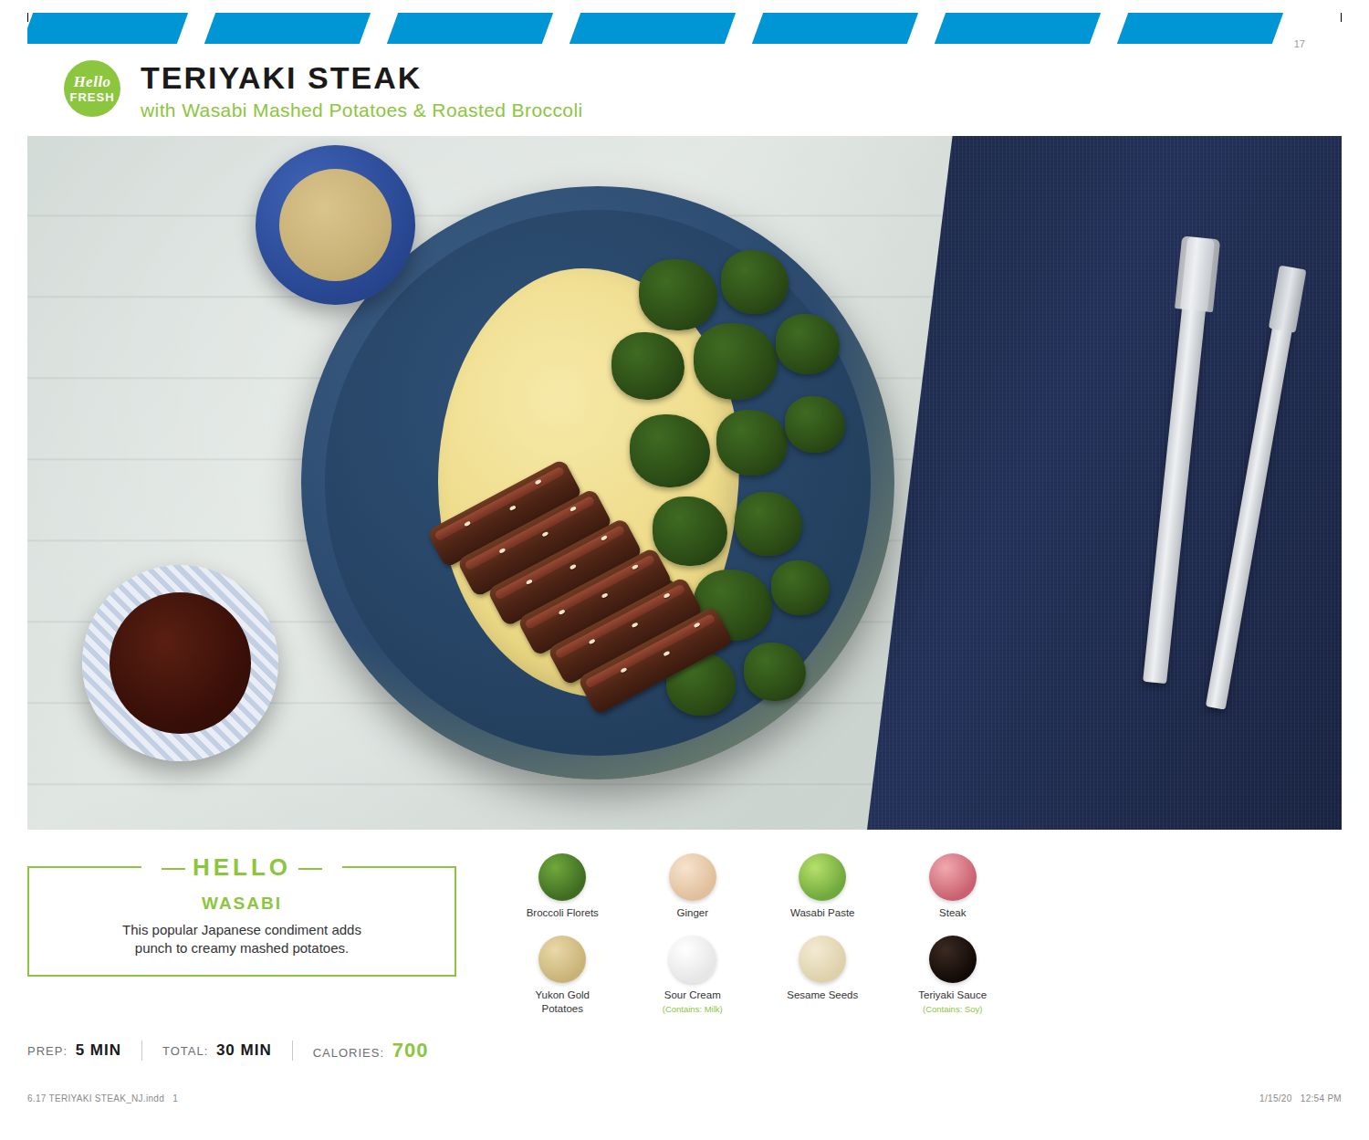Hello FRESH
Teriyaki Steak
with Wasabi Mashed Potatoes & Roasted Broccoli
17
HELLO
WASABI
This popular Japanese condiment adds
punch to creamy mashed potatoes.
Broccoli Florets
Ginger
Wasabi Paste
Steak
Yukon Gold
Potatoes
Sour Cream(Contains: Milk)
Sesame Seeds
Teriyaki Sauce(Contains: Soy)
PREP: 5 MIN
TOTAL: 30 MIN
CALORIES: 700
6.17 TERIYAKI STEAK_NJ.indd 1
1/15/20 12:54 PM